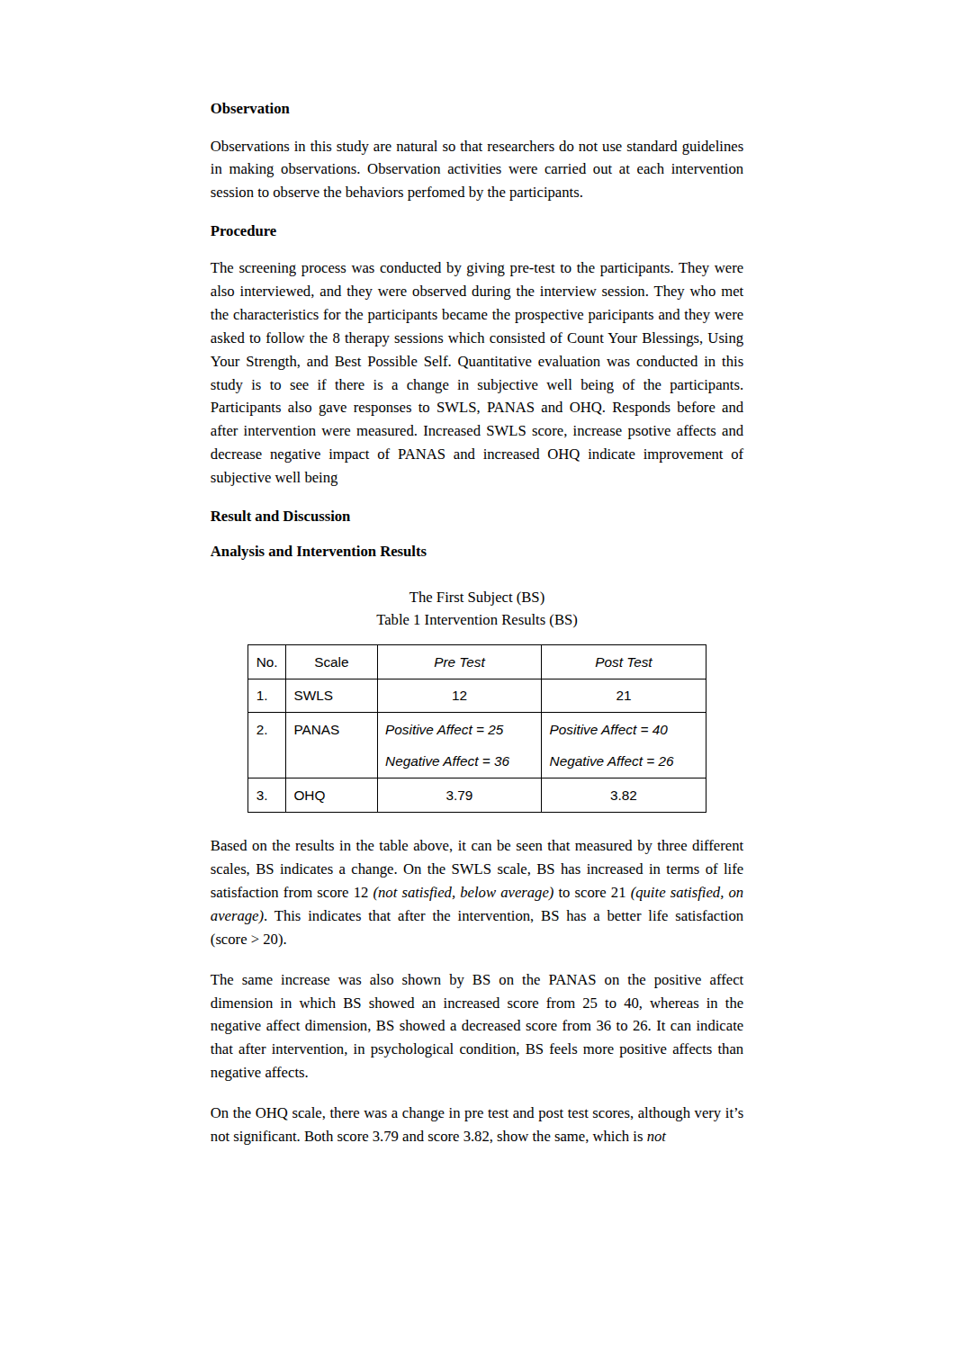Observation
Observations in this study are natural so that researchers do not use standard guidelines in making observations. Observation activities were carried out at each intervention session to observe the behaviors perfomed by the participants.
Procedure
The screening process was conducted by giving pre-test to the participants. They were also interviewed, and they were observed during the interview session. They who met the characteristics for the participants became the prospective paricipants and they were asked to follow the 8 therapy sessions which consisted of Count Your Blessings, Using Your Strength, and Best Possible Self. Quantitative evaluation was conducted in this study is to see if there is a change in subjective well being of the participants. Participants also gave responses to SWLS, PANAS and OHQ. Responds before and after intervention were measured. Increased SWLS score, increase psotive affects and decrease negative impact of PANAS and increased OHQ indicate improvement of subjective well being
Result and Discussion
Analysis and Intervention Results
The First Subject (BS)
Table 1 Intervention Results (BS)
| No. | Scale | Pre Test | Post Test |
| --- | --- | --- | --- |
| 1. | SWLS | 12 | 21 |
| 2. | PANAS | Positive Affect = 25 Negative Affect = 36 | Positive Affect = 40 Negative Affect = 26 |
| 3. | OHQ | 3.79 | 3.82 |
Based on the results in the table above, it can be seen that measured by three different scales, BS indicates a change. On the SWLS scale, BS has increased in terms of life satisfaction from score 12 (not satisfied, below average) to score 21 (quite satisfied, on average). This indicates that after the intervention, BS has a better life satisfaction (score > 20).
The same increase was also shown by BS on the PANAS on the positive affect dimension in which BS showed an increased score from 25 to 40, whereas in the negative affect dimension, BS showed a decreased score from 36 to 26. It can indicate that after intervention, in psychological condition, BS feels more positive affects than negative affects.
On the OHQ scale, there was a change in pre test and post test scores, although very it’s not significant. Both score 3.79 and score 3.82, show the same, which is not